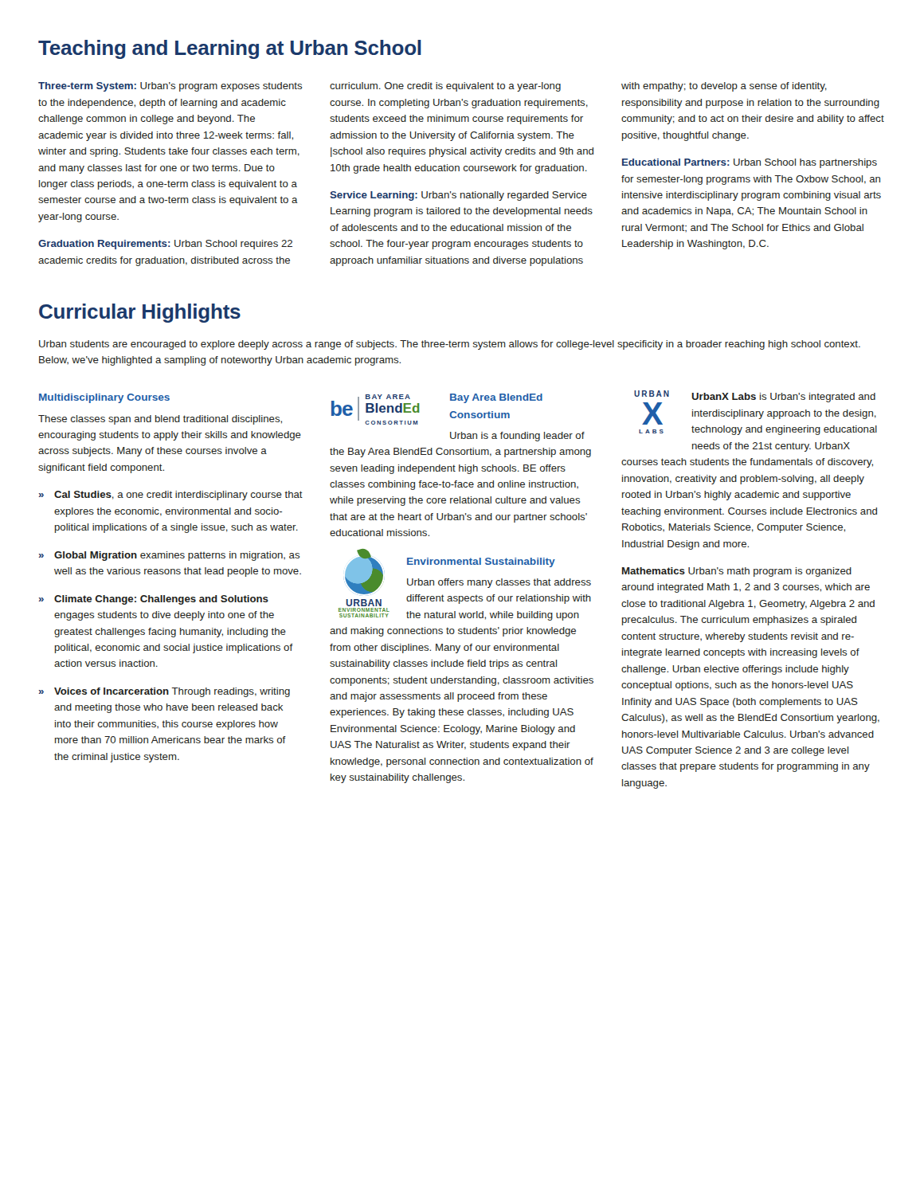Teaching and Learning at Urban School
Three-term System: Urban's program exposes students to the independence, depth of learning and academic challenge common in college and beyond. The academic year is divided into three 12-week terms: fall, winter and spring. Students take four classes each term, and many classes last for one or two terms. Due to longer class periods, a one-term class is equivalent to a semester course and a two-term class is equivalent to a year-long course.
Graduation Requirements: Urban School requires 22 academic credits for graduation, distributed across the curriculum. One credit is equivalent to a year-long course. In completing Urban's graduation requirements, students exceed the minimum course requirements for admission to the University of California system. The |school also requires physical activity credits and 9th and 10th grade health education coursework for graduation.
Service Learning: Urban's nationally regarded Service Learning program is tailored to the developmental needs of adolescents and to the educational mission of the school. The four-year program encourages students to approach unfamiliar situations and diverse populations with empathy; to develop a sense of identity, responsibility and purpose in relation to the surrounding community; and to act on their desire and ability to affect positive, thoughtful change.
Educational Partners: Urban School has partnerships for semester-long programs with The Oxbow School, an intensive interdisciplinary program combining visual arts and academics in Napa, CA; The Mountain School in rural Vermont; and The School for Ethics and Global Leadership in Washington, D.C.
Curricular Highlights
Urban students are encouraged to explore deeply across a range of subjects. The three-term system allows for college-level specificity in a broader reaching high school context. Below, we've highlighted a sampling of noteworthy Urban academic programs.
Multidisciplinary Courses
These classes span and blend traditional disciplines, encouraging students to apply their skills and knowledge across subjects. Many of these courses involve a significant field component.
Cal Studies, a one credit interdisciplinary course that explores the economic, environmental and socio-political implications of a single issue, such as water.
Global Migration examines patterns in migration, as well as the various reasons that lead people to move.
Climate Change: Challenges and Solutions engages students to dive deeply into one of the greatest challenges facing humanity, including the political, economic and social justice implications of action versus inaction.
Voices of Incarceration Through readings, writing and meeting those who have been released back into their communities, this course explores how more than 70 million Americans bear the marks of the criminal justice system.
be BAY AREA
BlendEd
CONSORTIUM
Bay Area BlendEd Consortium
Urban is a founding leader of the Bay Area BlendEd Consortium, a partnership among seven leading independent high schools. BE offers classes combining face-to-face and online instruction, while preserving the core relational culture and values that are at the heart of Urban's and our partner schools' educational missions.
URBAN
ENVIRONMENTAL
SUSTAINABILITY
Environmental Sustainability
Urban offers many classes that address different aspects of our relationship with the natural world, while building upon and making connections to students' prior knowledge from other disciplines. Many of our environmental sustainability classes include field trips as central components; student understanding, classroom activities and major assessments all proceed from these experiences. By taking these classes, including UAS Environmental Science: Ecology, Marine Biology and UAS The Naturalist as Writer, students expand their knowledge, personal connection and contextualization of key sustainability challenges.
URBAN
X
LABS
UrbanX Labs is Urban's integrated and interdisciplinary approach to the design, technology and engineering educational needs of the 21st century. UrbanX courses teach students the fundamentals of discovery, innovation, creativity and problem-solving, all deeply rooted in Urban's highly academic and supportive teaching environment. Courses include Electronics and Robotics, Materials Science, Computer Science, Industrial Design and more.
Mathematics Urban's math program is organized around integrated Math 1, 2 and 3 courses, which are close to traditional Algebra 1, Geometry, Algebra 2 and precalculus. The curriculum emphasizes a spiraled content structure, whereby students revisit and re-integrate learned concepts with increasing levels of challenge. Urban elective offerings include highly conceptual options, such as the honors-level UAS Infinity and UAS Space (both complements to UAS Calculus), as well as the BlendEd Consortium yearlong, honors-level Multivariable Calculus. Urban's advanced UAS Computer Science 2 and 3 are college level classes that prepare students for programming in any language.